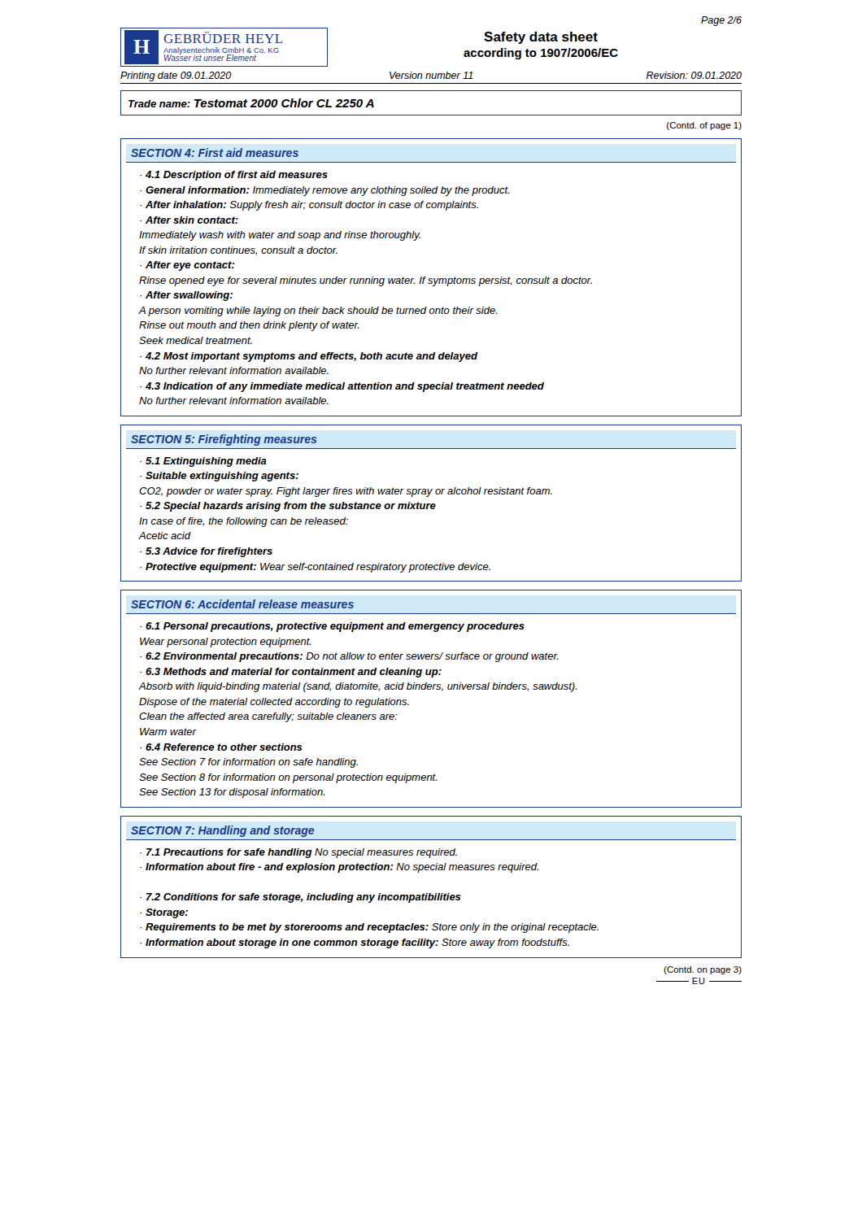Page 2/6
H
GEBRÜDER HEYL
Analysentechnik GmbH & Co. KG
Wasser ist unser Element
Safety data sheet
according to 1907/2006/EC
Printing date 09.01.2020
Version number 11
Revision: 09.01.2020
Trade name: Testomat 2000 Chlor CL 2250 A
(Contd. of page 1)
SECTION 4: First aid measures
· 4.1 Description of first aid measures
· General information: Immediately remove any clothing soiled by the product.
· After inhalation: Supply fresh air; consult doctor in case of complaints.
· After skin contact:
Immediately wash with water and soap and rinse thoroughly.
If skin irritation continues, consult a doctor.
· After eye contact:
Rinse opened eye for several minutes under running water. If symptoms persist, consult a doctor.
· After swallowing:
A person vomiting while laying on their back should be turned onto their side.
Rinse out mouth and then drink plenty of water.
Seek medical treatment.
· 4.2 Most important symptoms and effects, both acute and delayed
No further relevant information available.
· 4.3 Indication of any immediate medical attention and special treatment needed
No further relevant information available.
SECTION 5: Firefighting measures
· 5.1 Extinguishing media
· Suitable extinguishing agents:
CO2, powder or water spray. Fight larger fires with water spray or alcohol resistant foam.
· 5.2 Special hazards arising from the substance or mixture
In case of fire, the following can be released:
Acetic acid
· 5.3 Advice for firefighters
· Protective equipment: Wear self-contained respiratory protective device.
SECTION 6: Accidental release measures
· 6.1 Personal precautions, protective equipment and emergency procedures
Wear personal protection equipment.
· 6.2 Environmental precautions: Do not allow to enter sewers/ surface or ground water.
· 6.3 Methods and material for containment and cleaning up:
Absorb with liquid-binding material (sand, diatomite, acid binders, universal binders, sawdust).
Dispose of the material collected according to regulations.
Clean the affected area carefully; suitable cleaners are:
Warm water
· 6.4 Reference to other sections
See Section 7 for information on safe handling.
See Section 8 for information on personal protection equipment.
See Section 13 for disposal information.
SECTION 7: Handling and storage
· 7.1 Precautions for safe handling No special measures required.
· Information about fire - and explosion protection: No special measures required.
· 7.2 Conditions for safe storage, including any incompatibilities
· Storage:
· Requirements to be met by storerooms and receptacles: Store only in the original receptacle.
· Information about storage in one common storage facility: Store away from foodstuffs.
(Contd. on page 3)
EU